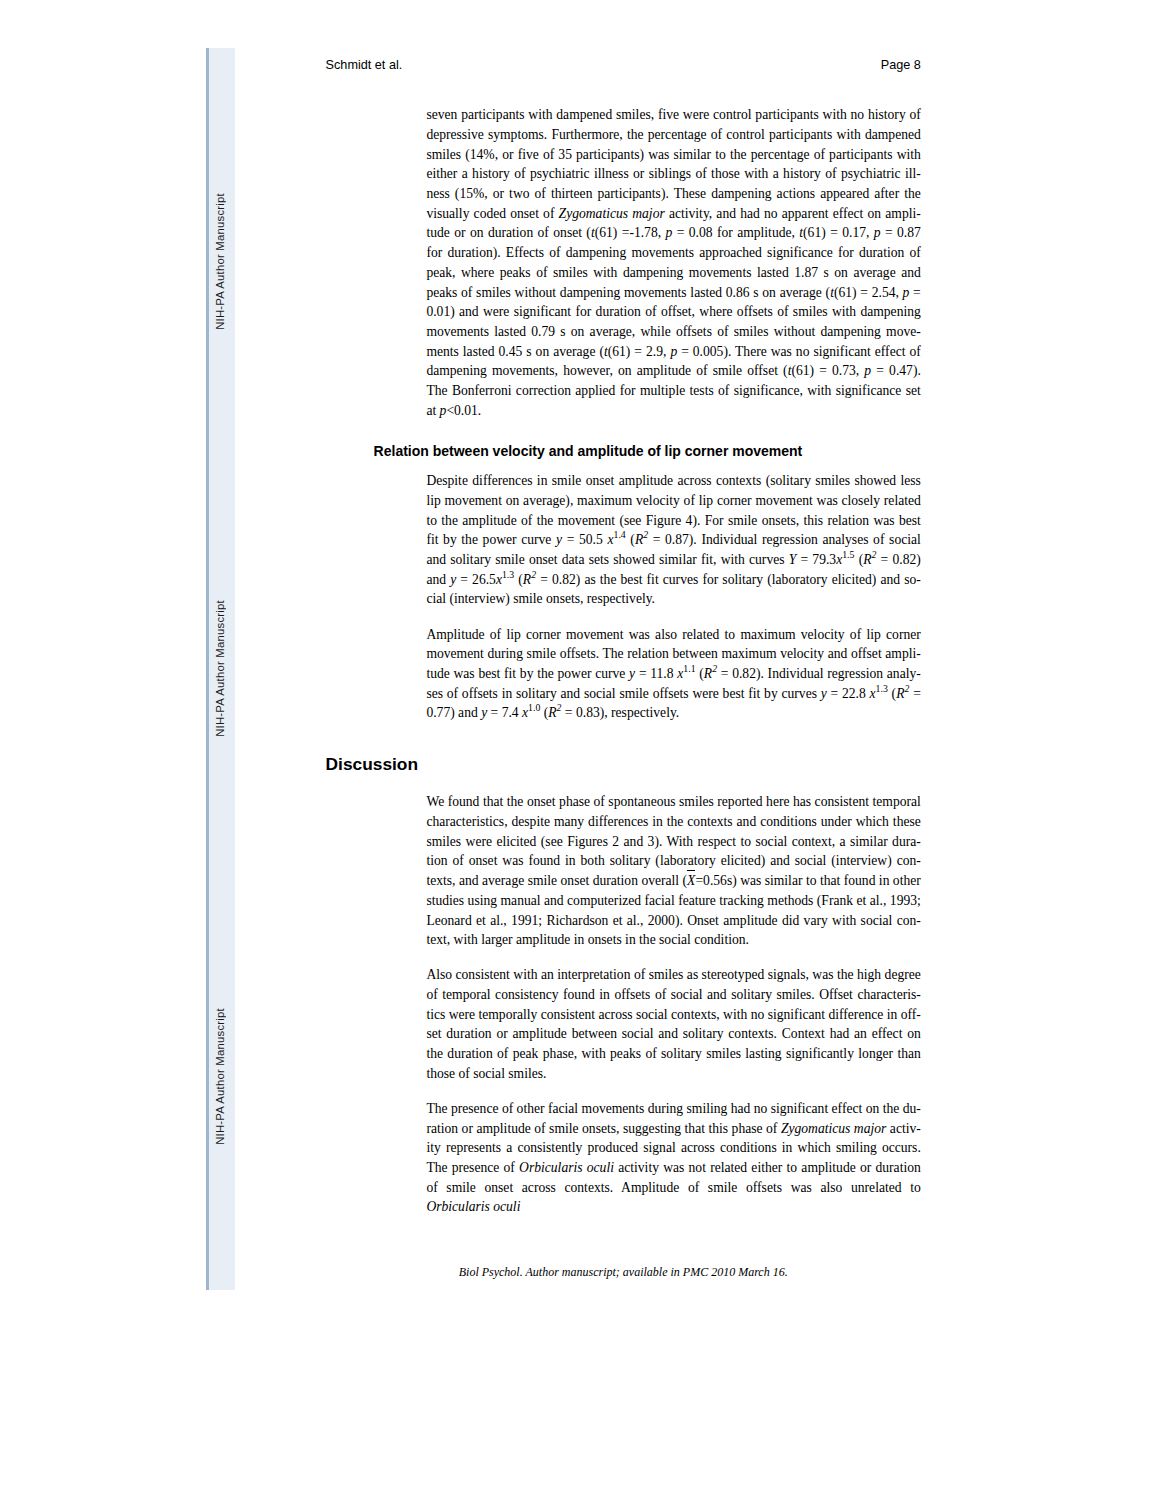NIH-PA Author Manuscript NIH-PA Author Manuscript NIH-PA Author Manuscript
Schmidt et al. Page 8
seven participants with dampened smiles, five were control participants with no history of depressive symptoms. Furthermore, the percentage of control participants with dampened smiles (14%, or five of 35 participants) was similar to the percentage of participants with either a history of psychiatric illness or siblings of those with a history of psychiatric illness (15%, or two of thirteen participants). These dampening actions appeared after the visually coded onset of Zygomaticus major activity, and had no apparent effect on amplitude or on duration of onset (t(61) =-1.78, p = 0.08 for amplitude, t(61) = 0.17, p = 0.87 for duration). Effects of dampening movements approached significance for duration of peak, where peaks of smiles with dampening movements lasted 1.87 s on average and peaks of smiles without dampening movements lasted 0.86 s on average (t(61) = 2.54, p = 0.01) and were significant for duration of offset, where offsets of smiles with dampening movements lasted 0.79 s on average, while offsets of smiles without dampening movements lasted 0.45 s on average (t(61) = 2.9, p = 0.005). There was no significant effect of dampening movements, however, on amplitude of smile offset (t(61) = 0.73, p = 0.47). The Bonferroni correction applied for multiple tests of significance, with significance set at p<0.01.
Relation between velocity and amplitude of lip corner movement
Despite differences in smile onset amplitude across contexts (solitary smiles showed less lip movement on average), maximum velocity of lip corner movement was closely related to the amplitude of the movement (see Figure 4). For smile onsets, this relation was best fit by the power curve y = 50.5 x1.4 (R2 = 0.87). Individual regression analyses of social and solitary smile onset data sets showed similar fit, with curves Y = 79.3x1.5 (R2 = 0.82) and y = 26.5x1.3 (R2 = 0.82) as the best fit curves for solitary (laboratory elicited) and social (interview) smile onsets, respectively.
Amplitude of lip corner movement was also related to maximum velocity of lip corner movement during smile offsets. The relation between maximum velocity and offset amplitude was best fit by the power curve y = 11.8 x1.1 (R2 = 0.82). Individual regression analyses of offsets in solitary and social smile offsets were best fit by curves y = 22.8 x1.3 (R2 = 0.77) and y = 7.4 x1.0 (R2 = 0.83), respectively.
Discussion
We found that the onset phase of spontaneous smiles reported here has consistent temporal characteristics, despite many differences in the contexts and conditions under which these smiles were elicited (see Figures 2 and 3). With respect to social context, a similar duration of onset was found in both solitary (laboratory elicited) and social (interview) contexts, and average smile onset duration overall (X=0.56s) was similar to that found in other studies using manual and computerized facial feature tracking methods (Frank et al., 1993; Leonard et al., 1991; Richardson et al., 2000). Onset amplitude did vary with social context, with larger amplitude in onsets in the social condition.
Also consistent with an interpretation of smiles as stereotyped signals, was the high degree of temporal consistency found in offsets of social and solitary smiles. Offset characteristics were temporally consistent across social contexts, with no significant difference in offset duration or amplitude between social and solitary contexts. Context had an effect on the duration of peak phase, with peaks of solitary smiles lasting significantly longer than those of social smiles.
The presence of other facial movements during smiling had no significant effect on the duration or amplitude of smile onsets, suggesting that this phase of Zygomaticus major activity represents a consistently produced signal across conditions in which smiling occurs. The presence of Orbicularis oculi activity was not related either to amplitude or duration of smile onset across contexts. Amplitude of smile offsets was also unrelated to Orbicularis oculi
Biol Psychol. Author manuscript; available in PMC 2010 March 16.